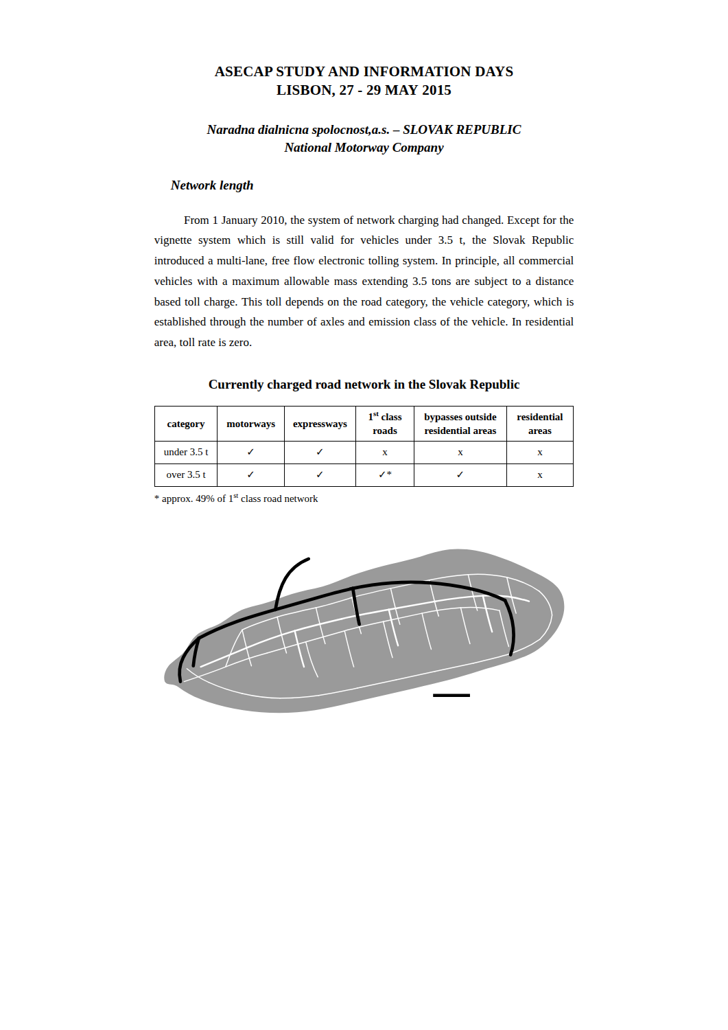ASECAP S TUDY AND INFORMATION DAYS
LISBON, 27 - 29 MAY 2015
Naradna dialnicna spolocnost,a.s. – SLOVAK REPUBLIC
National Motorway Company
Network length
From 1 January 2010, the system of network charging had changed. Except for the vignette system which is still valid for vehicles under 3.5 t, the Slovak Republic introduced a multi-lane, free flow electronic tolling system. In principle, all commercial vehicles with a maximum allowable mass extending 3.5 tons are subject to a distance based toll charge. This toll depends on the road category, the vehicle category, which is established through the number of axles and emission class of the vehicle. In residential area, toll rate is zero.
Currently charged road network in the Slovak Republic
| category | motorways | expressways | 1 st class roads | bypasses outside residential areas | residential areas |
| --- | --- | --- | --- | --- | --- |
| under 3.5 t | ✓ | ✓ | x | x | x |
| over 3.5 t | ✓ | ✓ | ✓ * | ✓ | x |
* approx. 49% of 1st class road network
Motorways Expressways 1st class roads